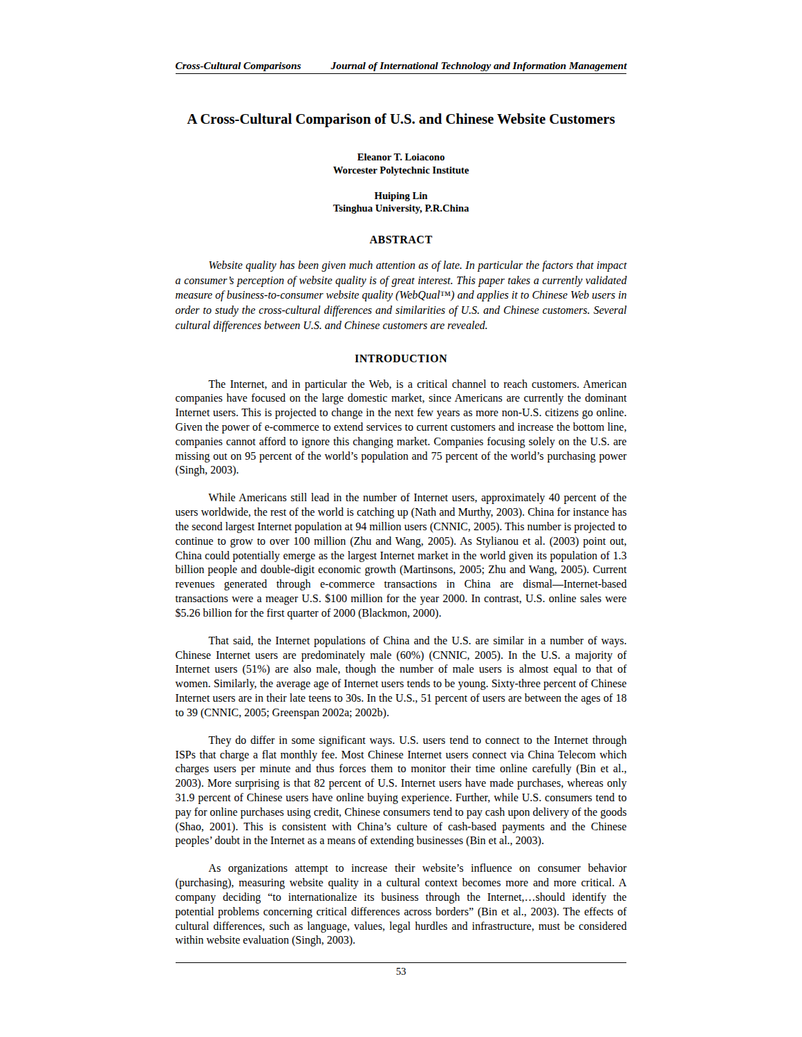Cross-Cultural Comparisons Journal of International Technology and Information Management
A Cross-Cultural Comparison of U.S. and Chinese Website Customers
Eleanor T. Loiacono
Worcester Polytechnic Institute
Huiping Lin
Tsinghua University, P.R.China
ABSTRACT
Website quality has been given much attention as of late. In particular the factors that impact a consumer’s perception of website quality is of great interest. This paper takes a currently validated measure of business-to-consumer website quality (WebQual™) and applies it to Chinese Web users in order to study the cross-cultural differences and similarities of U.S. and Chinese customers. Several cultural differences between U.S. and Chinese customers are revealed.
INTRODUCTION
The Internet, and in particular the Web, is a critical channel to reach customers. American companies have focused on the large domestic market, since Americans are currently the dominant Internet users. This is projected to change in the next few years as more non-U.S. citizens go online. Given the power of e-commerce to extend services to current customers and increase the bottom line, companies cannot afford to ignore this changing market. Companies focusing solely on the U.S. are missing out on 95 percent of the world’s population and 75 percent of the world’s purchasing power (Singh, 2003).
While Americans still lead in the number of Internet users, approximately 40 percent of the users worldwide, the rest of the world is catching up (Nath and Murthy, 2003). China for instance has the second largest Internet population at 94 million users (CNNIC, 2005). This number is projected to continue to grow to over 100 million (Zhu and Wang, 2005). As Stylianou et al. (2003) point out, China could potentially emerge as the largest Internet market in the world given its population of 1.3 billion people and double-digit economic growth (Martinsons, 2005; Zhu and Wang, 2005). Current revenues generated through e-commerce transactions in China are dismal—Internet-based transactions were a meager U.S. $100 million for the year 2000. In contrast, U.S. online sales were $5.26 billion for the first quarter of 2000 (Blackmon, 2000).
That said, the Internet populations of China and the U.S. are similar in a number of ways. Chinese Internet users are predominately male (60%) (CNNIC, 2005). In the U.S. a majority of Internet users (51%) are also male, though the number of male users is almost equal to that of women. Similarly, the average age of Internet users tends to be young. Sixty-three percent of Chinese Internet users are in their late teens to 30s. In the U.S., 51 percent of users are between the ages of 18 to 39 (CNNIC, 2005; Greenspan 2002a; 2002b).
They do differ in some significant ways. U.S. users tend to connect to the Internet through ISPs that charge a flat monthly fee. Most Chinese Internet users connect via China Telecom which charges users per minute and thus forces them to monitor their time online carefully (Bin et al., 2003). More surprising is that 82 percent of U.S. Internet users have made purchases, whereas only 31.9 percent of Chinese users have online buying experience. Further, while U.S. consumers tend to pay for online purchases using credit, Chinese consumers tend to pay cash upon delivery of the goods (Shao, 2001). This is consistent with China’s culture of cash-based payments and the Chinese peoples’ doubt in the Internet as a means of extending businesses (Bin et al., 2003).
As organizations attempt to increase their website’s influence on consumer behavior (purchasing), measuring website quality in a cultural context becomes more and more critical. A company deciding “to internationalize its business through the Internet,…should identify the potential problems concerning critical differences across borders” (Bin et al., 2003). The effects of cultural differences, such as language, values, legal hurdles and infrastructure, must be considered within website evaluation (Singh, 2003).
53